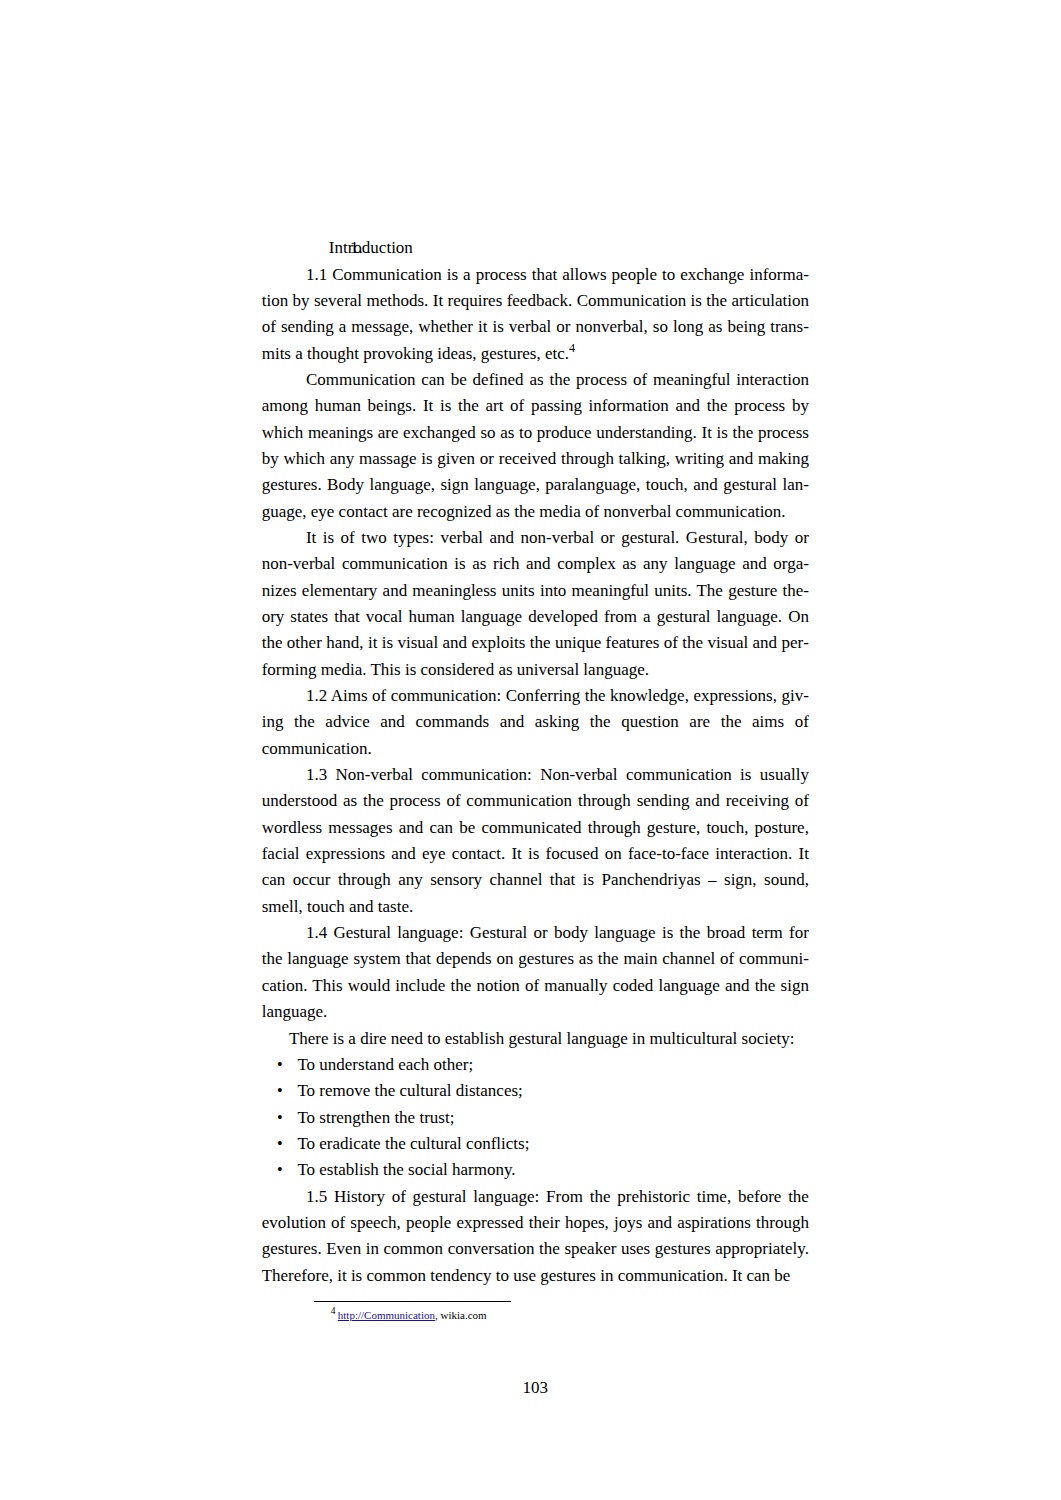1. Introduction
1.1 Communication is a process that allows people to exchange information by several methods. It requires feedback. Communication is the articulation of sending a message, whether it is verbal or nonverbal, so long as being transmits a thought provoking ideas, gestures, etc.4
Communication can be defined as the process of meaningful interaction among human beings. It is the art of passing information and the process by which meanings are exchanged so as to produce understanding. It is the process by which any massage is given or received through talking, writing and making gestures. Body language, sign language, paralanguage, touch, and gestural language, eye contact are recognized as the media of nonverbal communication.
It is of two types: verbal and non-verbal or gestural. Gestural, body or non-verbal communication is as rich and complex as any language and organizes elementary and meaningless units into meaningful units. The gesture theory states that vocal human language developed from a gestural language. On the other hand, it is visual and exploits the unique features of the visual and performing media. This is considered as universal language.
1.2 Aims of communication: Conferring the knowledge, expressions, giving the advice and commands and asking the question are the aims of communication.
1.3 Non-verbal communication: Non-verbal communication is usually understood as the process of communication through sending and receiving of wordless messages and can be communicated through gesture, touch, posture, facial expressions and eye contact. It is focused on face-to-face interaction. It can occur through any sensory channel that is Panchendriyas – sign, sound, smell, touch and taste.
1.4 Gestural language: Gestural or body language is the broad term for the language system that depends on gestures as the main channel of communication. This would include the notion of manually coded language and the sign language.
There is a dire need to establish gestural language in multicultural society:
To understand each other;
To remove the cultural distances;
To strengthen the trust;
To eradicate the cultural conflicts;
To establish the social harmony.
1.5 History of gestural language: From the prehistoric time, before the evolution of speech, people expressed their hopes, joys and aspirations through gestures. Even in common conversation the speaker uses gestures appropriately. Therefore, it is common tendency to use gestures in communication. It can be
4http://Communication, wikia.com
103